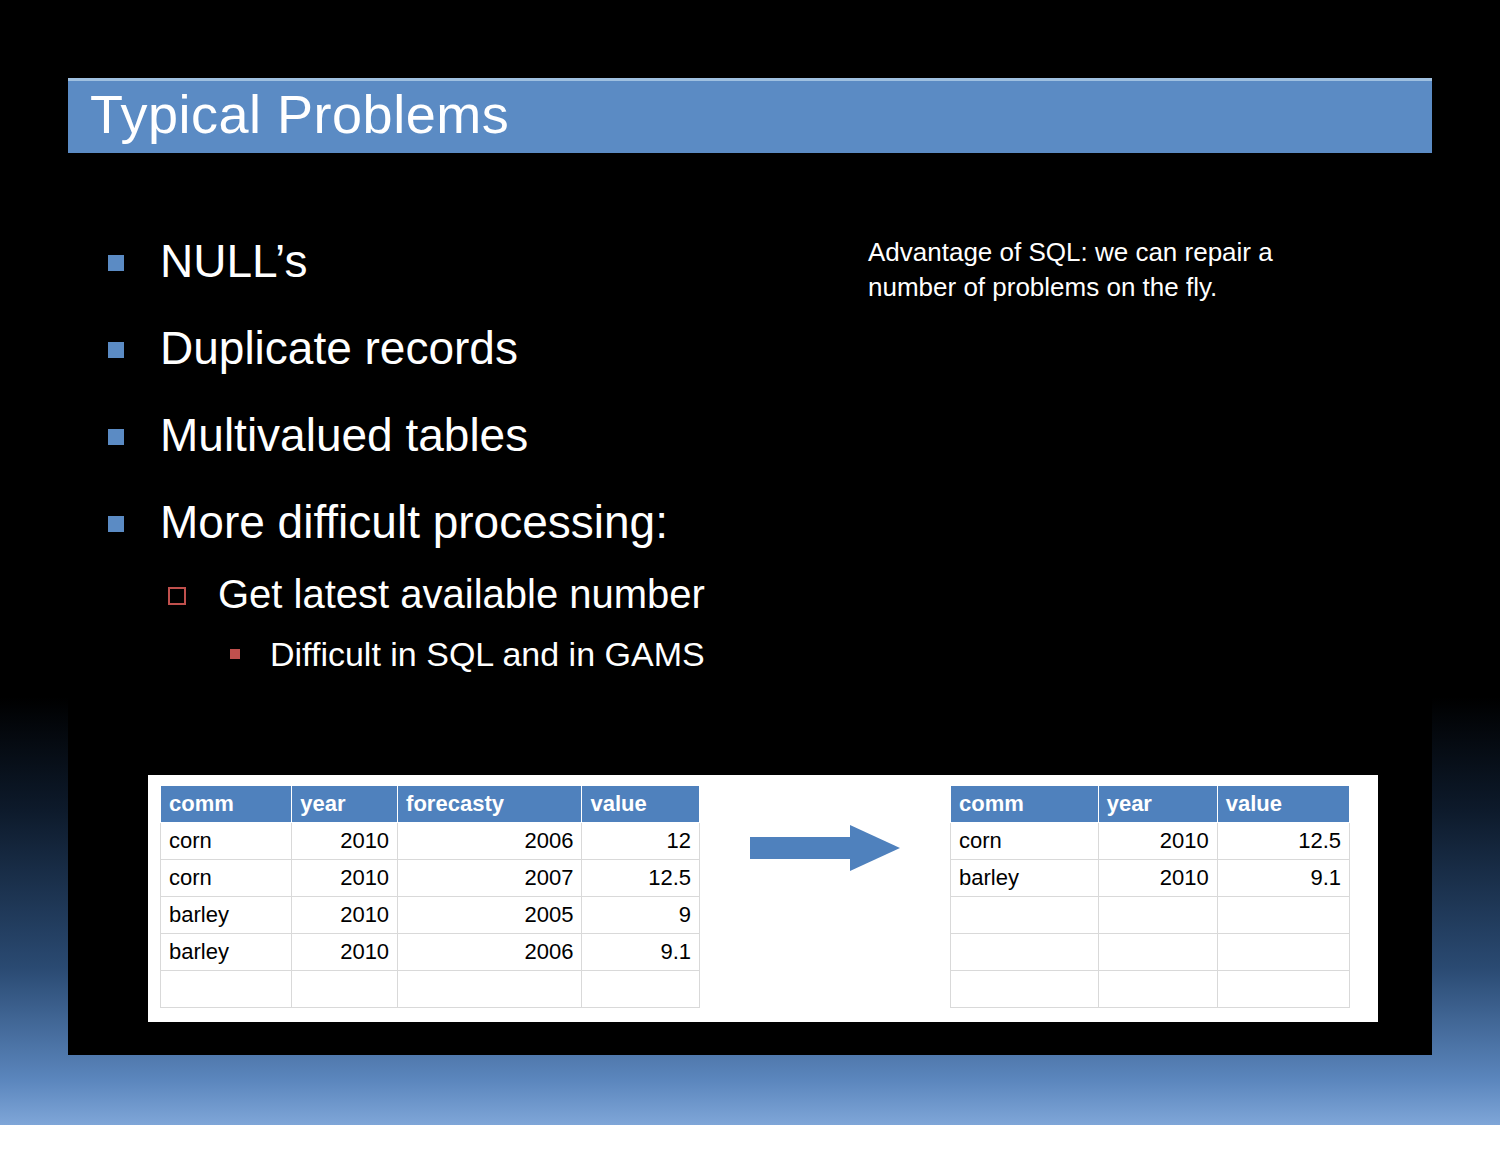Typical Problems
NULL’s
Duplicate records
Multivalued tables
More difficult processing:
Get latest available number
Difficult in SQL and in GAMS
Advantage of SQL: we can repair a number of problems on the fly.
| comm | year | forecasty | value |
| --- | --- | --- | --- |
| corn | 2010 | 2006 | 12 |
| corn | 2010 | 2007 | 12.5 |
| barley | 2010 | 2005 | 9 |
| barley | 2010 | 2006 | 9.1 |
| comm | year | value |
| --- | --- | --- |
| corn | 2010 | 12.5 |
| barley | 2010 | 9.1 |